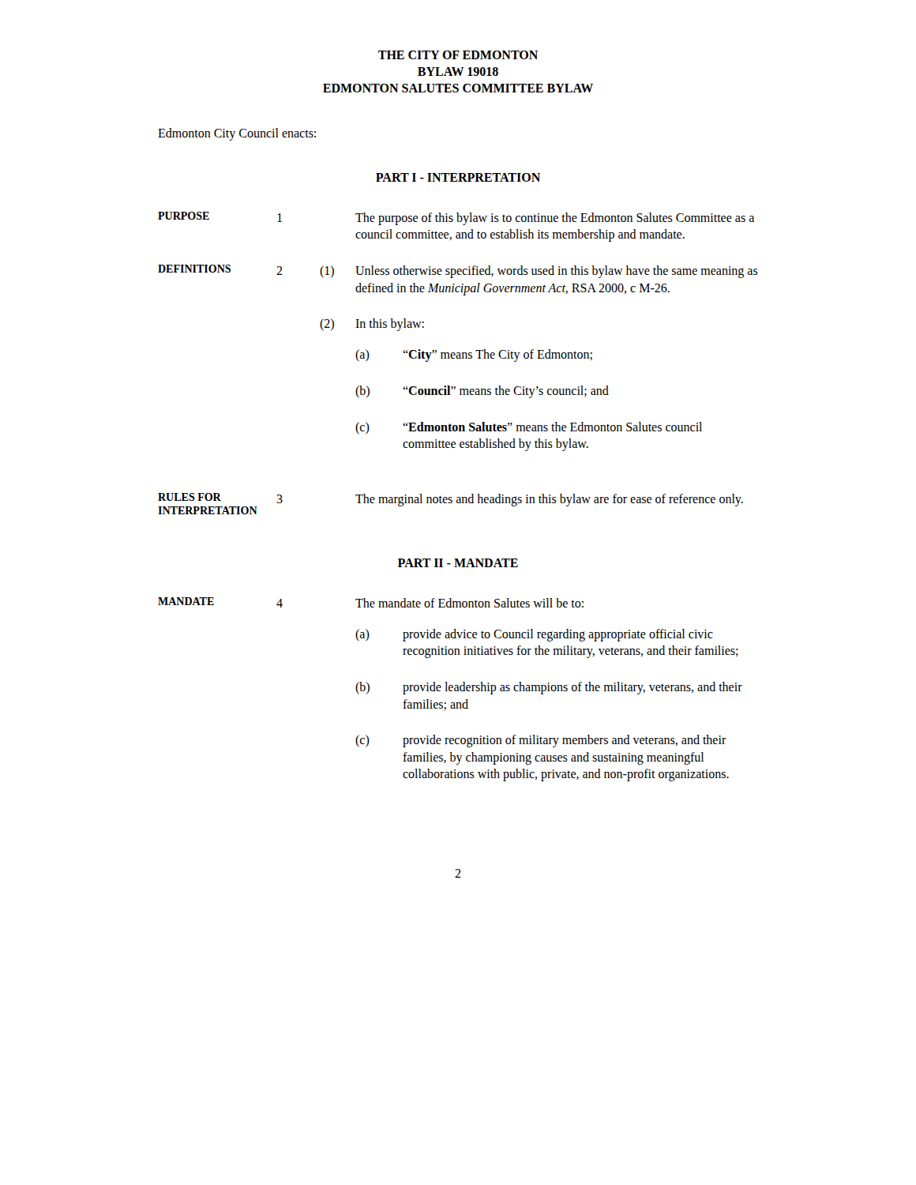THE CITY OF EDMONTON BYLAW 19018 EDMONTON SALUTES COMMITTEE BYLAW
Edmonton City Council enacts:
PART I - INTERPRETATION
| PURPOSE | 1 | | The purpose of this bylaw is to continue the Edmonton Salutes Committee as a council committee, and to establish its membership and mandate. |
| DEFINITIONS | 2 | (1) | Unless otherwise specified, words used in this bylaw have the same meaning as defined in the Municipal Government Act , RSA 2000, c M-26. |
| | | (2) | In this bylaw: / (a) / “ City ” means The City of Edmonton; / / (b) / “ Council ” means the City’s council; and / / (c) / “ Edmonton Salutes ” means the Edmonton Salutes council committee established by this bylaw. / |
| RULES FOR INTERPRETATION | 3 | | The marginal notes and headings in this bylaw are for ease of reference only. |
PART II - MANDATE
| MANDATE | 4 | | The mandate of Edmonton Salutes will be to: / (a) / provide advice to Council regarding appropriate official civic recognition initiatives for the military, veterans, and their families; / / (b) / provide leadership as champions of the military, veterans, and their families; and / / (c) / provide recognition of military members and veterans, and their families, by championing causes and sustaining meaningful collaborations with public, private, and non-profit organizations. / |
2